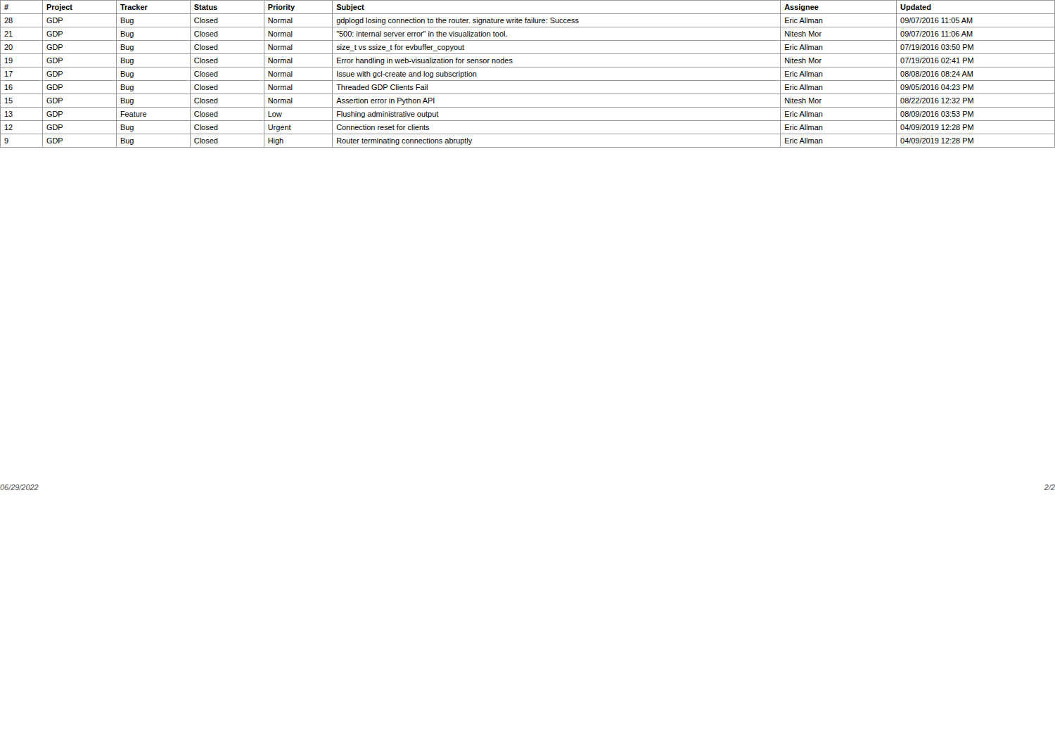| # | Project | Tracker | Status | Priority | Subject | Assignee | Updated |
| --- | --- | --- | --- | --- | --- | --- | --- |
| 28 | GDP | Bug | Closed | Normal | gdplogd losing connection to the router. signature write failure: Success | Eric Allman | 09/07/2016 11:05 AM |
| 21 | GDP | Bug | Closed | Normal | "500: internal server error" in the visualization tool. | Nitesh Mor | 09/07/2016 11:06 AM |
| 20 | GDP | Bug | Closed | Normal | size_t vs ssize_t for evbuffer_copyout | Eric Allman | 07/19/2016 03:50 PM |
| 19 | GDP | Bug | Closed | Normal | Error handling in web-visualization for sensor nodes | Nitesh Mor | 07/19/2016 02:41 PM |
| 17 | GDP | Bug | Closed | Normal | Issue with gcl-create and log subscription | Eric Allman | 08/08/2016 08:24 AM |
| 16 | GDP | Bug | Closed | Normal | Threaded GDP Clients Fail | Eric Allman | 09/05/2016 04:23 PM |
| 15 | GDP | Bug | Closed | Normal | Assertion error in Python API | Nitesh Mor | 08/22/2016 12:32 PM |
| 13 | GDP | Feature | Closed | Low | Flushing administrative output | Eric Allman | 08/09/2016 03:53 PM |
| 12 | GDP | Bug | Closed | Urgent | Connection reset for clients | Eric Allman | 04/09/2019 12:28 PM |
| 9 | GDP | Bug | Closed | High | Router terminating connections abruptly | Eric Allman | 04/09/2019 12:28 PM |
06/29/2022 2/2